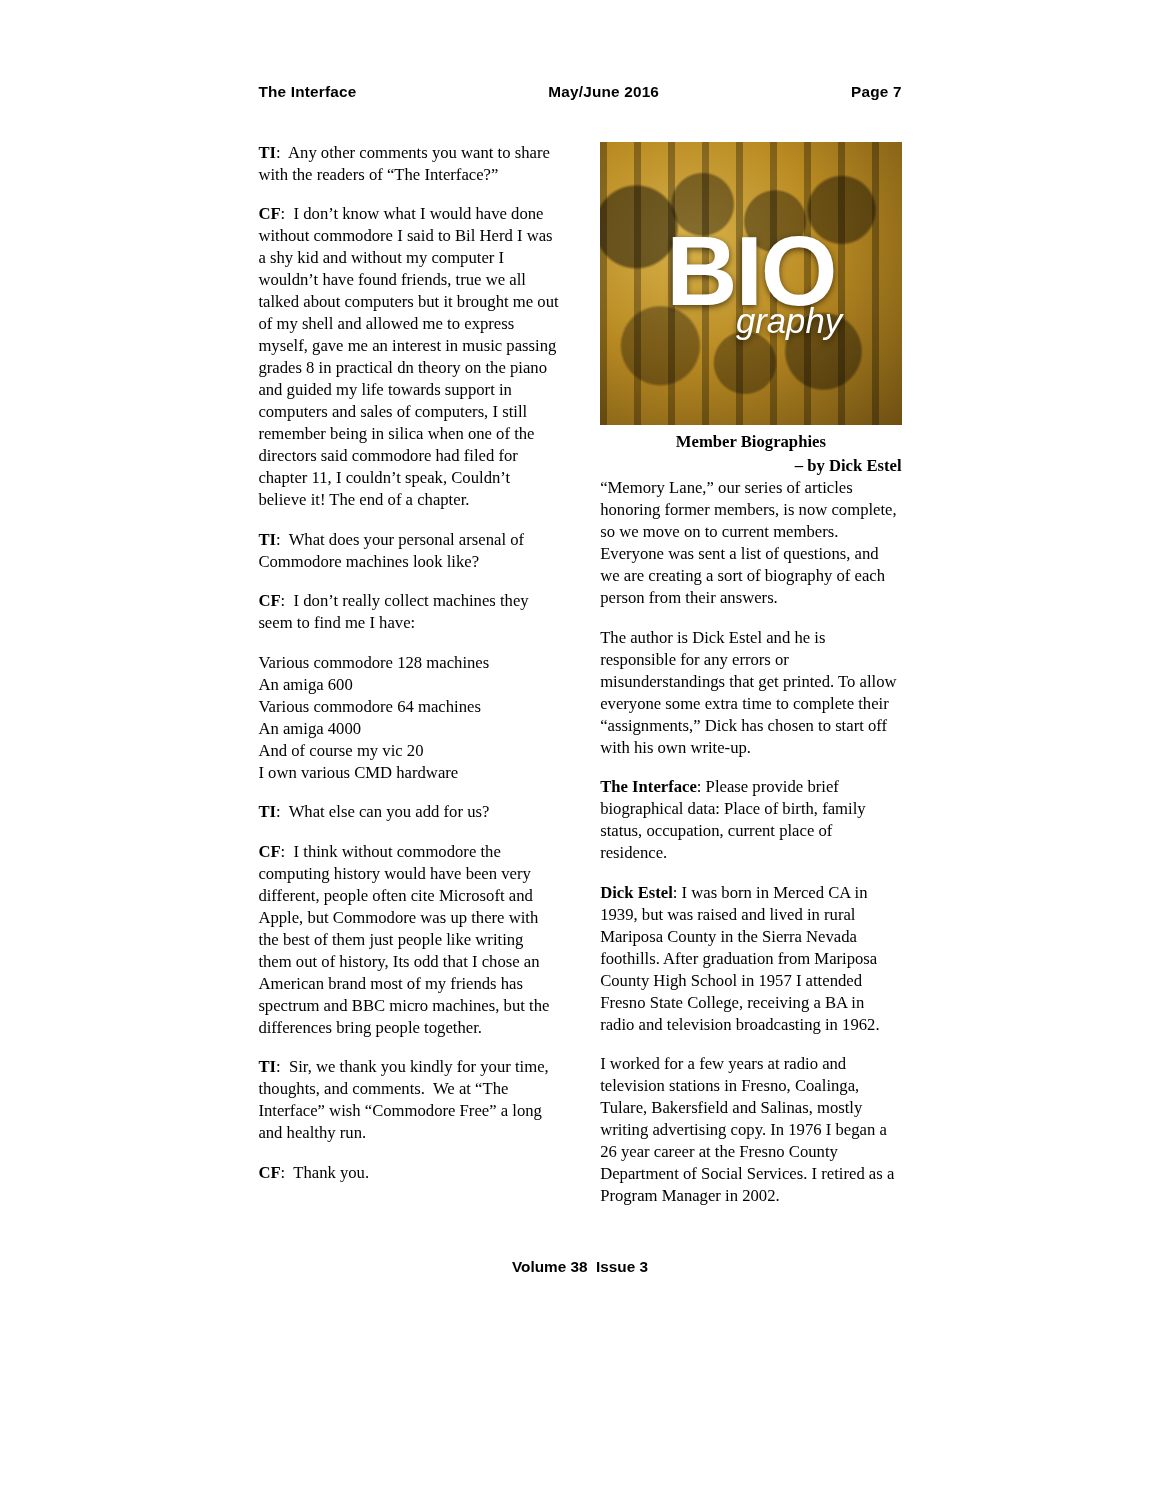The Interface May/June 2016 Page 7
TI: Any other comments you want to share with the readers of “The Interface?”
CF: I don’t know what I would have done without commodore I said to Bil Herd I was a shy kid and without my computer I wouldn’t have found friends, true we all talked about computers but it brought me out of my shell and allowed me to express myself, gave me an interest in music passing grades 8 in practical dn theory on the piano and guided my life towards support in computers and sales of computers, I still remember being in silica when one of the directors said commodore had filed for chapter 11, I couldn’t speak, Couldn’t believe it! The end of a chapter.
TI: What does your personal arsenal of Commodore machines look like?
CF: I don’t really collect machines they seem to find me I have:
Various commodore 128 machines
An amiga 600
Various commodore 64 machines
An amiga 4000
And of course my vic 20
I own various CMD hardware
TI: What else can you add for us?
CF: I think without commodore the computing history would have been very different, people often cite Microsoft and Apple, but Commodore was up there with the best of them just people like writing them out of history, Its odd that I chose an American brand most of my friends has spectrum and BBC micro machines, but the differences bring people together.
TI: Sir, we thank you kindly for your time, thoughts, and comments. We at “The Interface” wish “Commodore Free” a long and healthy run.
CF: Thank you.
BIO graphy
Member Biographies – by Dick Estel
“Memory Lane,” our series of articles honoring former members, is now complete, so we move on to current members. Everyone was sent a list of questions, and we are creating a sort of biography of each person from their answers.
The author is Dick Estel and he is responsible for any errors or misunderstandings that get printed. To allow everyone some extra time to complete their “assignments,” Dick has chosen to start off with his own write-up.
The Interface: Please provide brief biographical data: Place of birth, family status, occupation, current place of residence.
Dick Estel: I was born in Merced CA in 1939, but was raised and lived in rural Mariposa County in the Sierra Nevada foothills. After graduation from Mariposa County High School in 1957 I attended Fresno State College, receiving a BA in radio and television broadcasting in 1962.
I worked for a few years at radio and television stations in Fresno, Coalinga, Tulare, Bakersfield and Salinas, mostly writing advertising copy. In 1976 I began a 26 year career at the Fresno County Department of Social Services. I retired as a Program Manager in 2002.
Volume 38 Issue 3